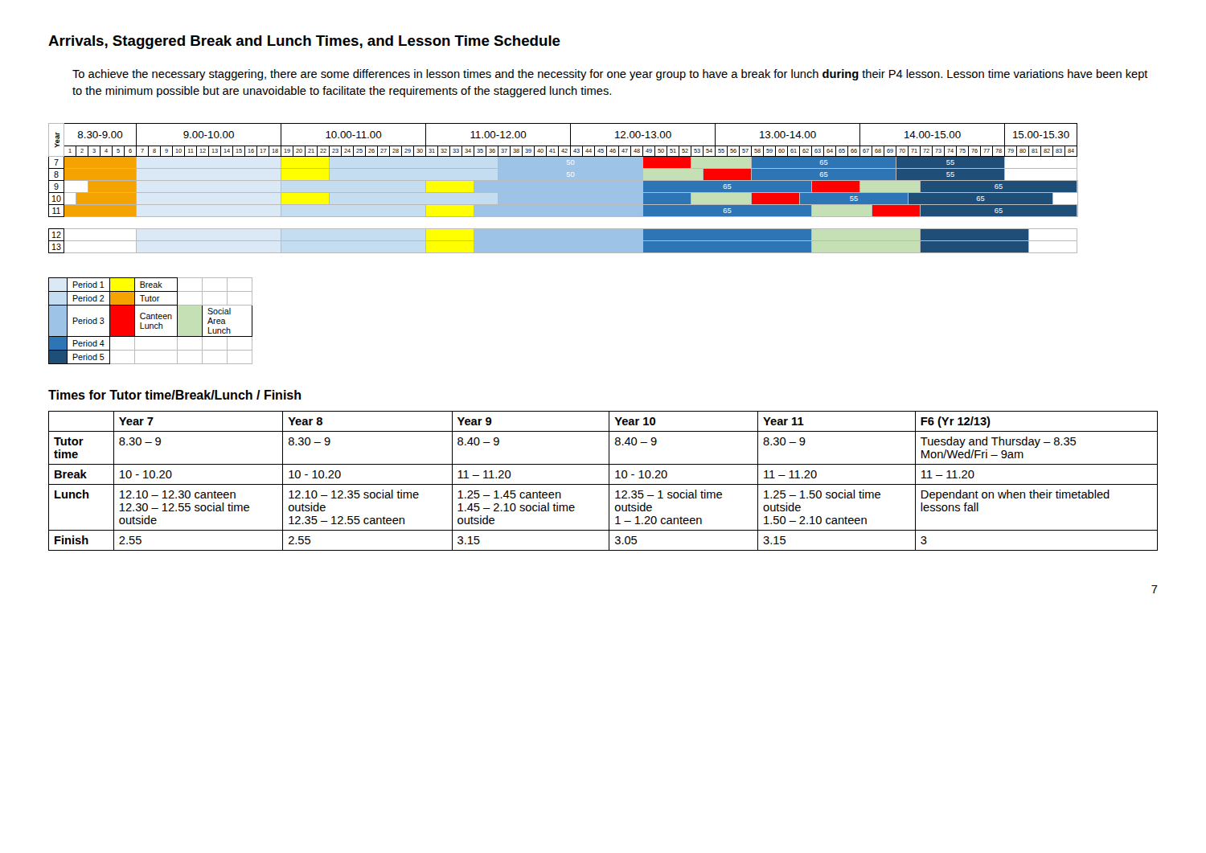Arrivals, Staggered Break and Lunch Times, and Lesson Time Schedule
To achieve the necessary staggering, there are some differences in lesson times and the necessity for one year group to have a break for lunch during their P4 lesson. Lesson time variations have been kept to the minimum possible but are unavoidable to facilitate the requirements of the staggered lunch times.
| Year | 8.30-9.00 | 9.00-10.00 | 10.00-11.00 | 11.00-12.00 | 12.00-13.00 | 13.00-14.00 | 14.00-15.00 | 15.00-15.30 |
| --- | --- | --- | --- | --- | --- | --- | --- | --- |
| 1 | 2 | 3 | 4 | 5 | 6 | 7 | 8 | 9 | 10 | 11 | 12 | 13 | 14 | 15 | 16 | 17 | 18 | 19 | 20 | 21 | 22 | 23 | 24 | 25 | 26 | 27 | 28 | 29 | 30 | 31 | 32 | 33 | 34 | 35 | 36 | 37 | 38 | 39 | 40 | 41 | 42 | 43 | 44 | 45 | 46 | 47 | 48 | 49 | 50 | 51 | 52 | 53 | 54 | 55 | 56 | 57 | 58 | 59 | 60 | 61 | 62 | 63 | 64 | 65 | 66 | 67 | 68 | 69 | 70 | 71 | 72 | 73 | 74 | 75 | 76 | 77 | 78 | 79 | 80 | 81 | 82 | 83 | 84 |
| 7 | | | | | 50 | | | 65 | 55 | |
| 8 | | | | | 50 | | | 65 | 55 | |
| 9 | | | | | | | 65 | | | 65 | |
| 10 | | | | | | | | | | 55 | 65 | |
| 11 | | | | | | 65 | | | 65 | |
| 12 | | | | | | | | | |
| 13 | | | | | | | | | |
| | Period 1 | | Break | | | |
| | Period 2 | | Tutor | | | |
| | Period 3 | | Canteen Lunch | | Social Area Lunch |
| | Period 4 | | | | | |
| | Period 5 | | | | | |
Times for Tutor time/Break/Lunch / Finish
| | Year 7 | Year 8 | Year 9 | Year 10 | Year 11 | F6 (Yr 12/13) |
| --- | --- | --- | --- | --- | --- | --- |
| Tutor time | 8.30 – 9 | 8.30 – 9 | 8.40 – 9 | 8.40 – 9 | 8.30 – 9 | Tuesday and Thursday – 8.35 Mon/Wed/Fri – 9am |
| Break | 10 - 10.20 | 10 - 10.20 | 11 – 11.20 | 10 - 10.20 | 11 – 11.20 | 11 – 11.20 |
| Lunch | 12.10 – 12.30 canteen 12.30 – 12.55 social time outside | 12.10 – 12.35 social time outside 12.35 – 12.55 canteen | 1.25 – 1.45 canteen 1.45 – 2.10 social time outside | 12.35 – 1 social time outside 1 – 1.20 canteen | 1.25 – 1.50 social time outside 1.50 – 2.10 canteen | Dependant on when their timetabled lessons fall |
| Finish | 2.55 | 2.55 | 3.15 | 3.05 | 3.15 | 3 |
7